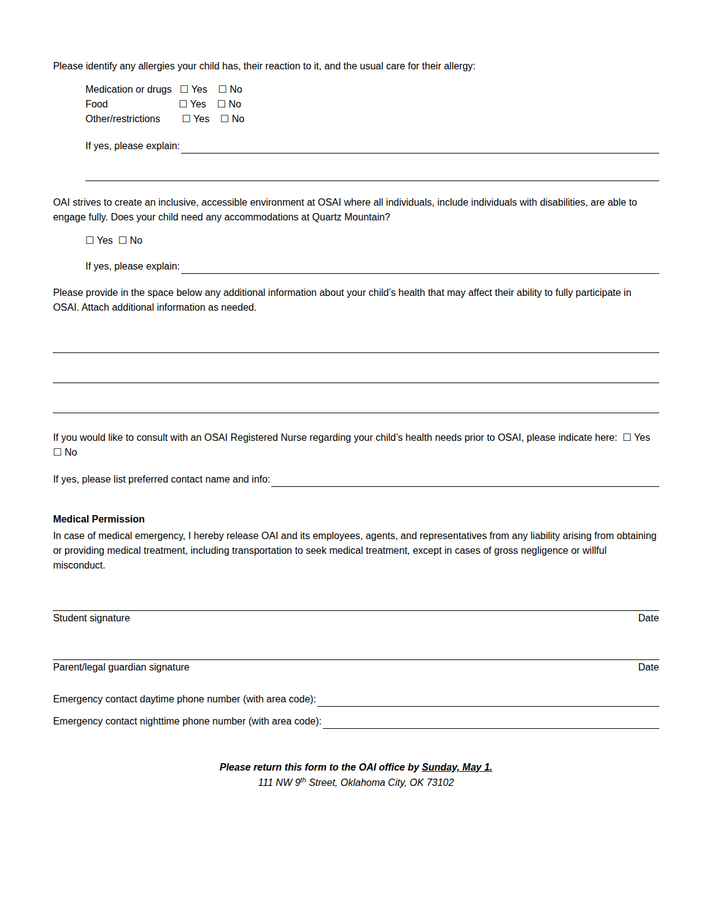Please identify any allergies your child has, their reaction to it, and the usual care for their allergy:
Medication or drugs ☐ Yes ☐ No
Food ☐ Yes ☐ No
Other/restrictions ☐ Yes ☐ No
If yes, please explain:
OAI strives to create an inclusive, accessible environment at OSAI where all individuals, include individuals with disabilities, are able to engage fully. Does your child need any accommodations at Quartz Mountain?
☐ Yes ☐ No
If yes, please explain:
Please provide in the space below any additional information about your child’s health that may affect their ability to fully participate in OSAI. Attach additional information as needed.
If you would like to consult with an OSAI Registered Nurse regarding your child’s health needs prior to OSAI, please indicate here: ☐ Yes ☐ No
If yes, please list preferred contact name and info:
Medical Permission
In case of medical emergency, I hereby release OAI and its employees, agents, and representatives from any liability arising from obtaining or providing medical treatment, including transportation to seek medical treatment, except in cases of gross negligence or willful misconduct.
Student signature Date
Parent/legal guardian signature Date
Emergency contact daytime phone number (with area code):
Emergency contact nighttime phone number (with area code):
Please return this form to the OAI office by Sunday, May 1.
111 NW 9th Street, Oklahoma City, OK 73102